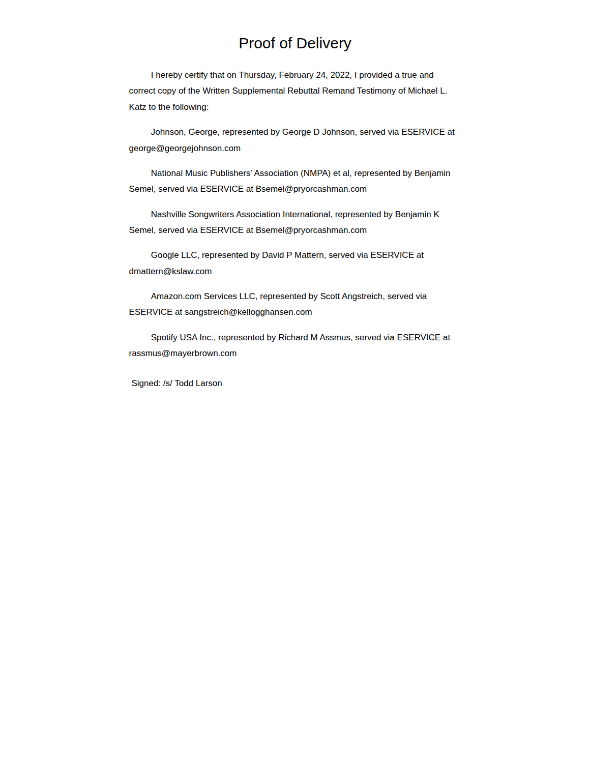Proof of Delivery
I hereby certify that on Thursday, February 24, 2022, I provided a true and correct copy of the Written Supplemental Rebuttal Remand Testimony of Michael L. Katz to the following:
Johnson, George, represented by George D Johnson, served via ESERVICE at george@georgejohnson.com
National Music Publishers' Association (NMPA) et al, represented by Benjamin Semel, served via ESERVICE at Bsemel@pryorcashman.com
Nashville Songwriters Association International, represented by Benjamin K Semel, served via ESERVICE at Bsemel@pryorcashman.com
Google LLC, represented by David P Mattern, served via ESERVICE at dmattern@kslaw.com
Amazon.com Services LLC, represented by Scott Angstreich, served via ESERVICE at sangstreich@kellogghansen.com
Spotify USA Inc., represented by Richard M Assmus, served via ESERVICE at rassmus@mayerbrown.com
Signed: /s/ Todd Larson